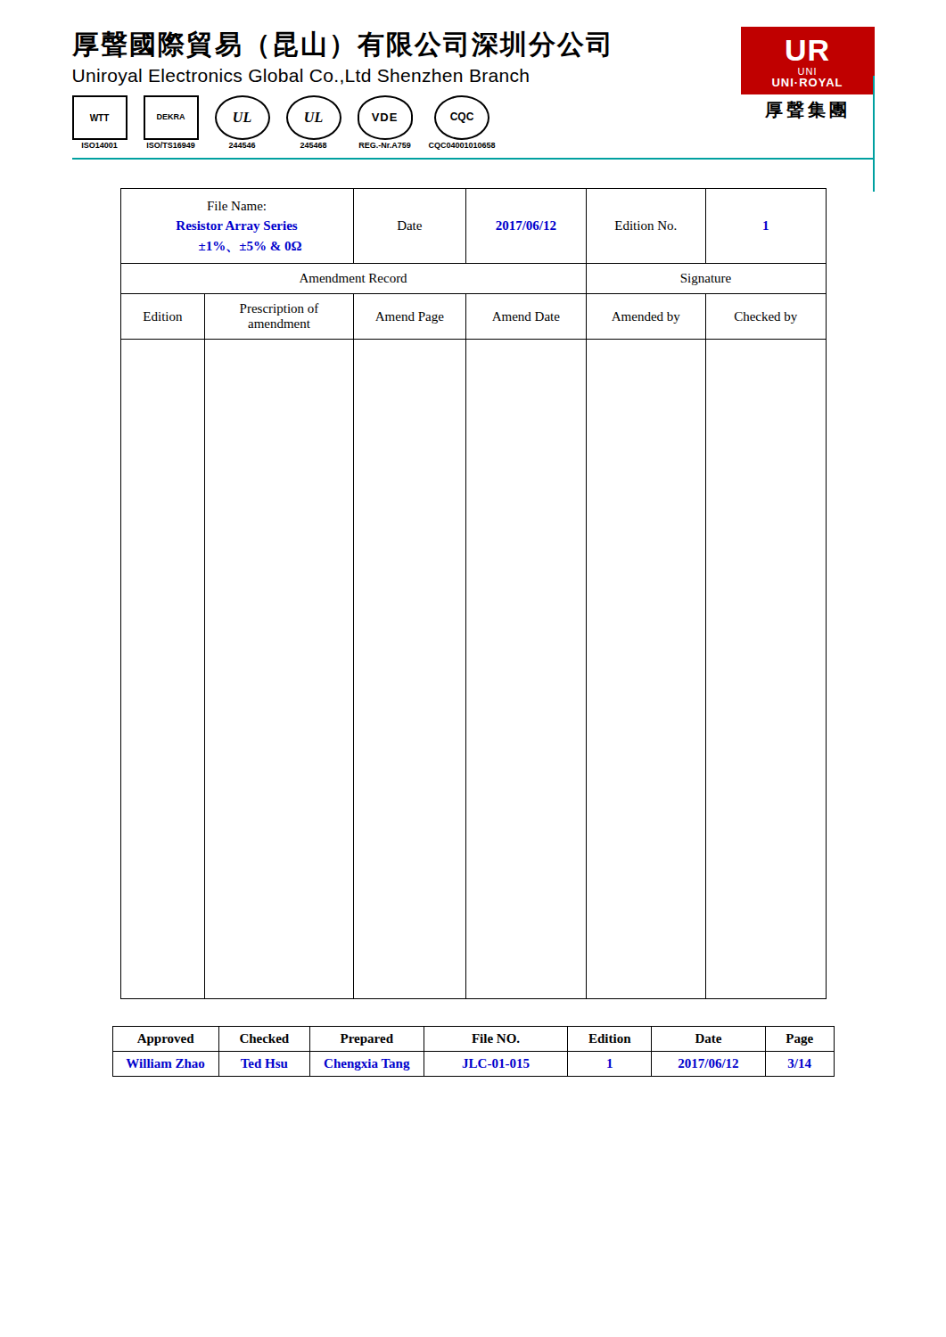UR
UNI
UNI·ROYAL
厚聲集團
厚聲國際貿易（昆山）有限公司深圳分公司
Uniroyal Electronics Global Co.,Ltd Shenzhen Branch
WTT
ISO14001
DEKRA
ISO/TS16949
UL
244546
UL
245468
VDE
REG.-Nr.A759
CQC
CQC04001010658
| File Name: Resistor Array Series ±1%、±5% & 0Ω | Date | 2017/06/12 | Edition No. | 1 |
| Amendment Record | Signature |
| Edition | Prescription of amendment | Amend Page | Amend Date | Amended by | Checked by |
| Approved | Checked | P repared | File NO. | Edition | Date | Page |
| --- | --- | --- | --- | --- | --- | --- |
| William Zhao | Ted Hsu | Chengxia Tang | JLC-01-015 | 1 | 2017/06/12 | 3/14 |